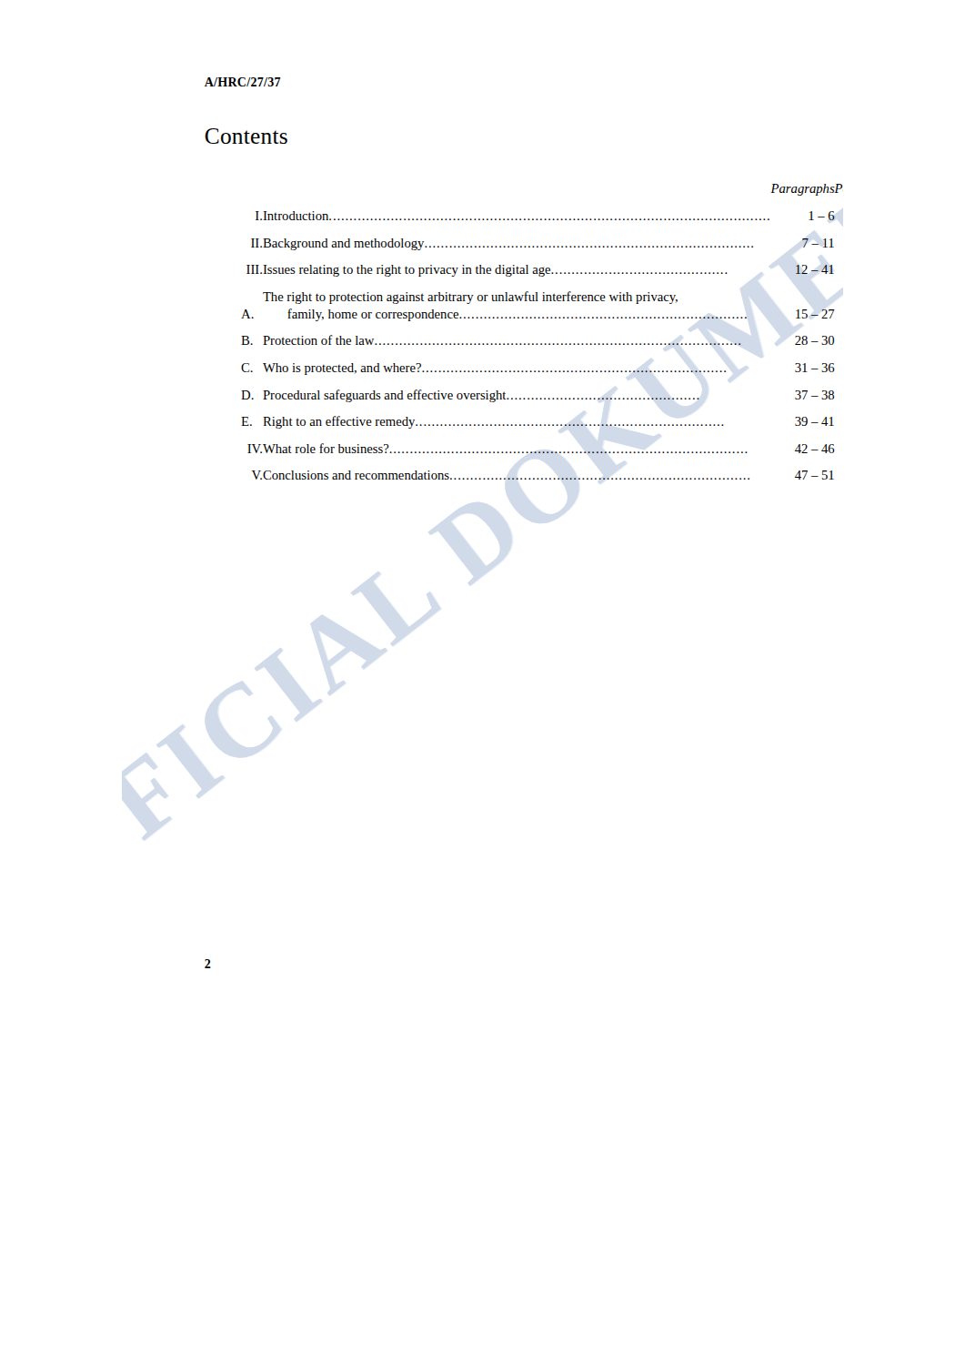OFFICIAL DOKUMENT
A/HRC/27/37
Contents
| | | Paragraphs | Page |
| I. | Introduction ........................................................................................................... | 1 – 6 | 3 |
| II. | Background and methodology ................................................................................ | 7 – 11 | 4 |
| III. | Issues relating to the right to privacy in the digital age ........................................... | 12 – 41 | 5 |
| A. | The right to protection against arbitrary or unlawful interference with privacy, family, home or correspondence ...................................................................... | 15 – 27 | 6 |
| B. | Protection of the law ......................................................................................... | 28 – 30 | 10 |
| C. | Who is protected, and where? .......................................................................... | 31 – 36 | 11 |
| D. | Procedural safeguards and effective oversight ............................................... | 37 – 38 | 12 |
| E. | Right to an effective remedy ........................................................................... | 39 – 41 | 13 |
| IV. | What role for business? ....................................................................................... | 42 – 46 | 14 |
| V. | Conclusions and recommendations ......................................................................... | 47 – 51 | 15 |
2